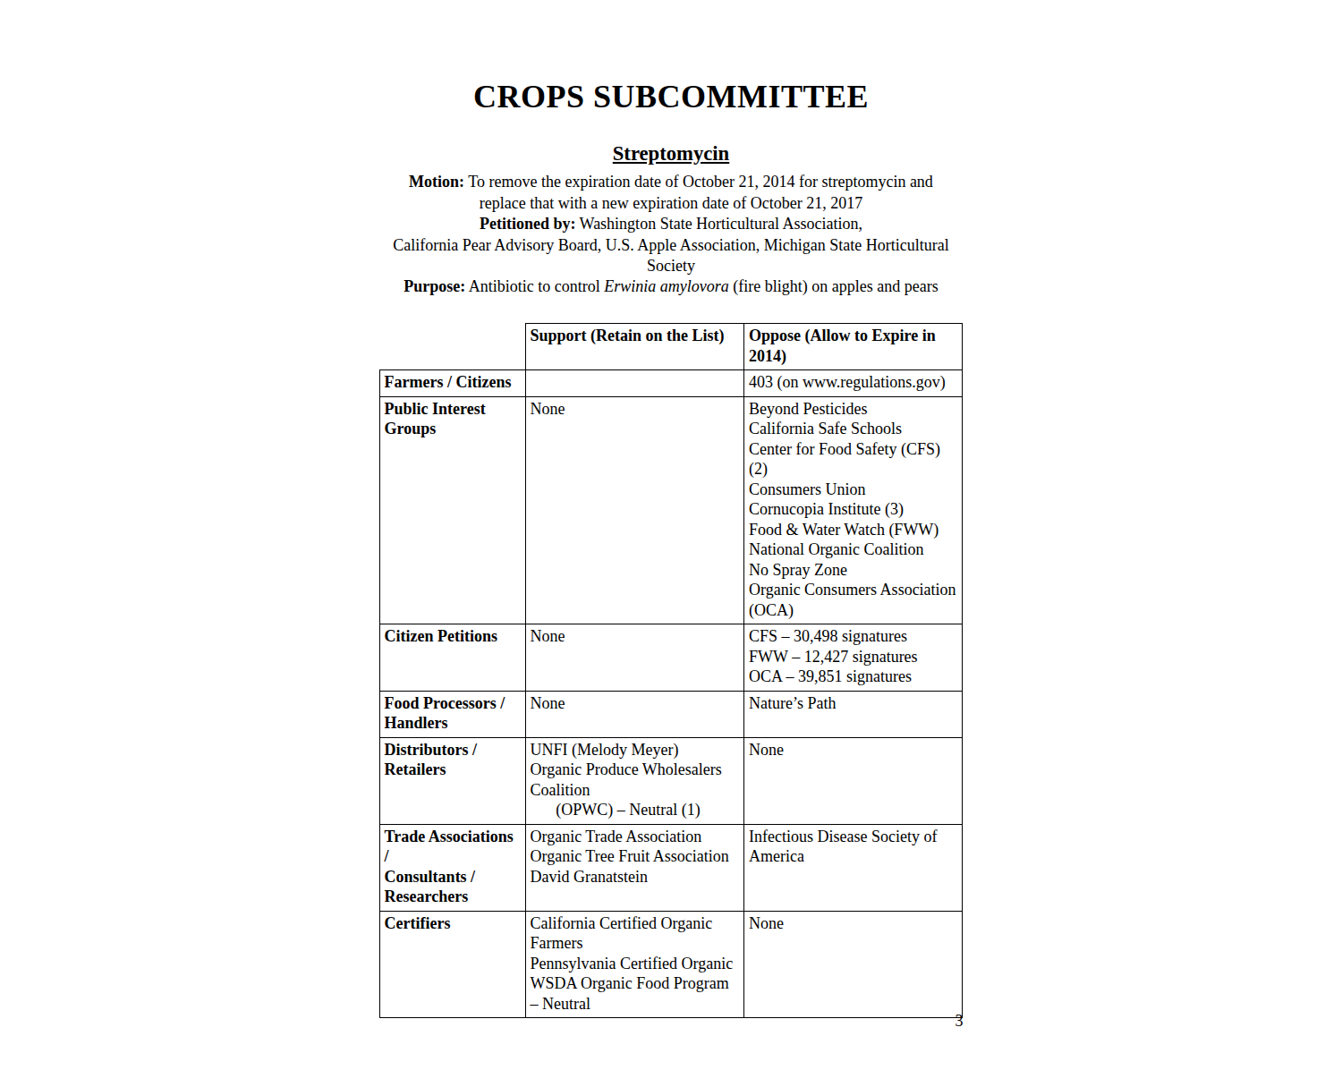CROPS SUBCOMMITTEE
Streptomycin
Motion: To remove the expiration date of October 21, 2014 for streptomycin and
replace that with a new expiration date of October 21, 2017
Petitioned by: Washington State Horticultural Association,
California Pear Advisory Board, U.S. Apple Association, Michigan State Horticultural Society
Purpose: Antibiotic to control Erwinia amylovora (fire blight) on apples and pears
| | Support (Retain on the List) | Oppose (Allow to Expire in 2014) |
| --- | --- | --- |
| Farmers / Citizens | | 403 (on www.regulations.gov) |
| Public Interest Groups | None | Beyond Pesticides California Safe Schools Center for Food Safety (CFS) (2) Consumers Union Cornucopia Institute (3) Food & Water Watch (FWW) National Organic Coalition No Spray Zone Organic Consumers Association (OCA) |
| Citizen Petitions | None | CFS – 30,498 signatures FWW – 12,427 signatures OCA – 39,851 signatures |
| Food Processors / Handlers | None | Nature’s Path |
| Distributors / Retailers | UNFI (Melody Meyer) Organic Produce Wholesalers Coalition (OPWC) – Neutral (1) | None |
| Trade Associations / Consultants / Researchers | Organic Trade Association Organic Tree Fruit Association David Granatstein | Infectious Disease Society of America |
| Certifiers | California Certified Organic Farmers Pennsylvania Certified Organic WSDA Organic Food Program – Neutral | None |
3